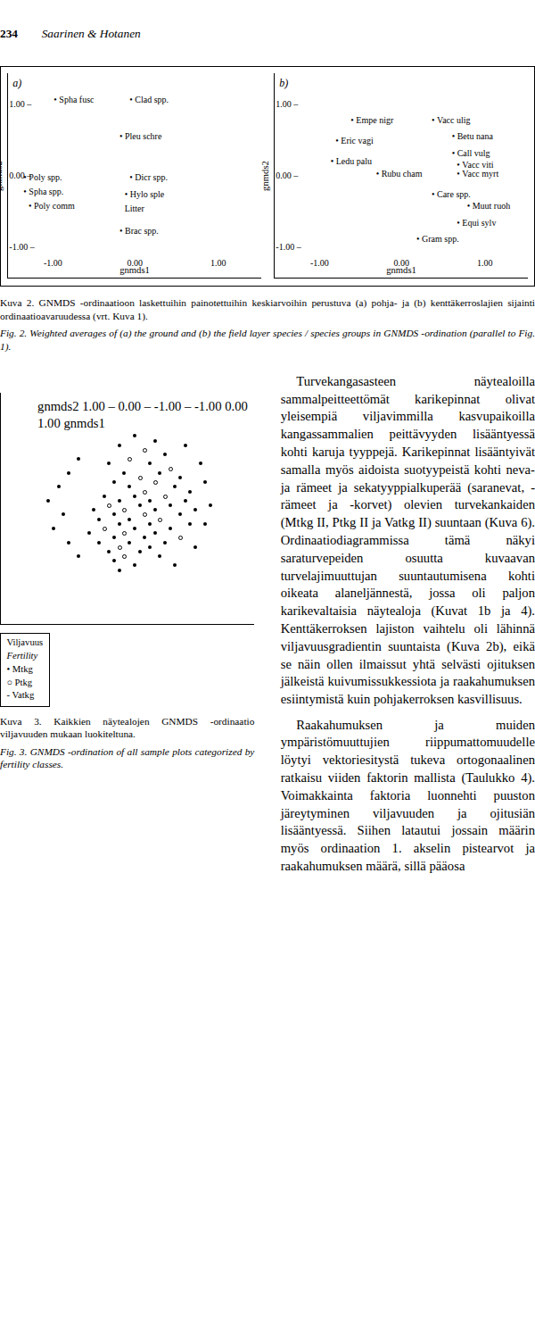234 Saarinen & Hotanen
a) gnmds2 1.00 – 0.00 – -1.00 – -1.00 0.00 1.00 gnmds1 Spha fusc Clad spp. Pleu schre Poly spp. Spha spp. Poly comm Dicr spp. Hylo sple Litter Brac spp.
b) gnmds2 1.00 – 0.00 – -1.00 – -1.00 0.00 1.00 gnmds1 Empe nigr Vacc ulig Betu nana Eric vagi Call vulg Vacc viti Ledu palu Vacc myrt Rubu cham Care spp. Muut ruoh Equi sylv Gram spp.
Kuva 2. GNMDS -ordinaatioon laskettuihin painotettuihin keskiarvoihin perustuva (a) pohja- ja (b) kenttäkerroslajien sijainti ordinaatioavaruudessa (vrt. Kuva 1).
Fig. 2. Weighted averages of (a) the ground and (b) the field layer species / species groups in GNMDS -ordination (parallel to Fig. 1).
gnmds2 1.00 – 0.00 – -1.00 – -1.00 0.00 1.00 gnmds1
Viljavuus
Fertility
• Mtkg
○ Ptkg
- Vatkg
Kuva 3. Kaikkien näytealojen GNMDS -ordinaatio viljavuuden mukaan luokiteltuna.
Fig. 3. GNMDS -ordination of all sample plots categorized by fertility classes.
Turvekangasasteen näytealoilla sammalpeitteettömät karikepinnat olivat yleisempiä viljavimmilla kasvupaikoilla kangassammalien peittävyyden lisääntyessä kohti karuja tyyppejä. Karikepinnat lisääntyivät samalla myös aidoista suotyypeistä kohti neva- ja rämeet ja sekatyyppialkuperää (saranevat, -rämeet ja -korvet) olevien turvekankaiden (Mtkg II, Ptkg II ja Vatkg II) suuntaan (Kuva 6). Ordinaatiodiagrammissa tämä näkyi saraturvepeiden osuutta kuvaavan turvelajimuuttujan suuntautumisena kohti oikeata alaneljännestä, jossa oli paljon karikevaltaisia näytealoja (Kuvat 1b ja 4). Kenttäkerroksen lajiston vaihtelu oli lähinnä viljavuusgradientin suuntaista (Kuva 2b), eikä se näin ollen ilmaissut yhtä selvästi ojituksen jälkeistä kuivumissukkessiota ja raakahumuksen esiintymistä kuin pohjakerroksen kasvillisuus.
Raakahumuksen ja muiden ympäristömuuttujien riippumattomuudelle löytyi vektoriesitystä tukeva ortogonaalinen ratkaisu viiden faktorin mallista (Taulukko 4). Voimakkainta faktoria luonnehti puuston järeytyminen viljavuuden ja ojitusiän lisääntyessä. Siihen latautui jossain määrin myös ordinaation 1. akselin pistearvot ja raakahumuksen määrä, sillä pääosa